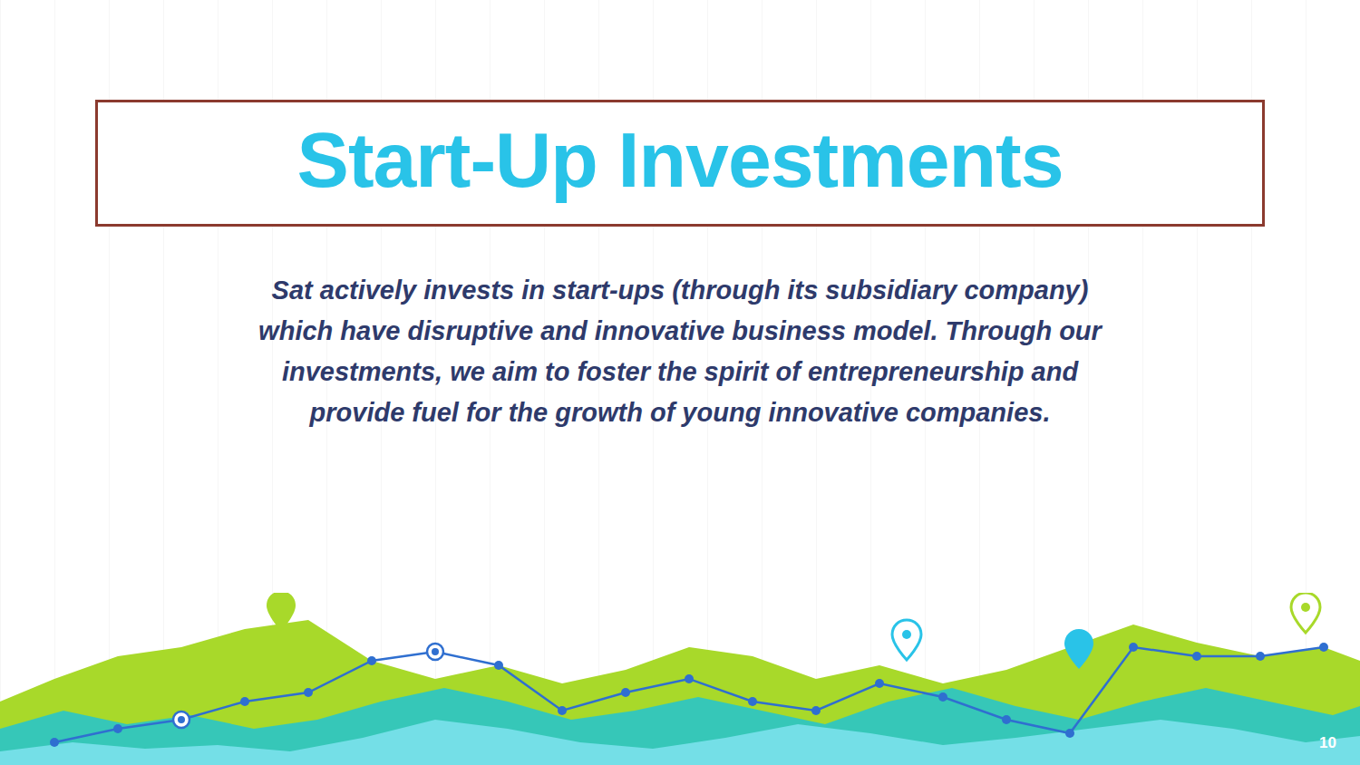Start-Up Investments
Sat actively invests in start-ups (through its subsidiary company) which have disruptive and innovative business model. Through our investments, we aim to foster the spirit of entrepreneurship and provide fuel for the growth of young innovative companies.
10